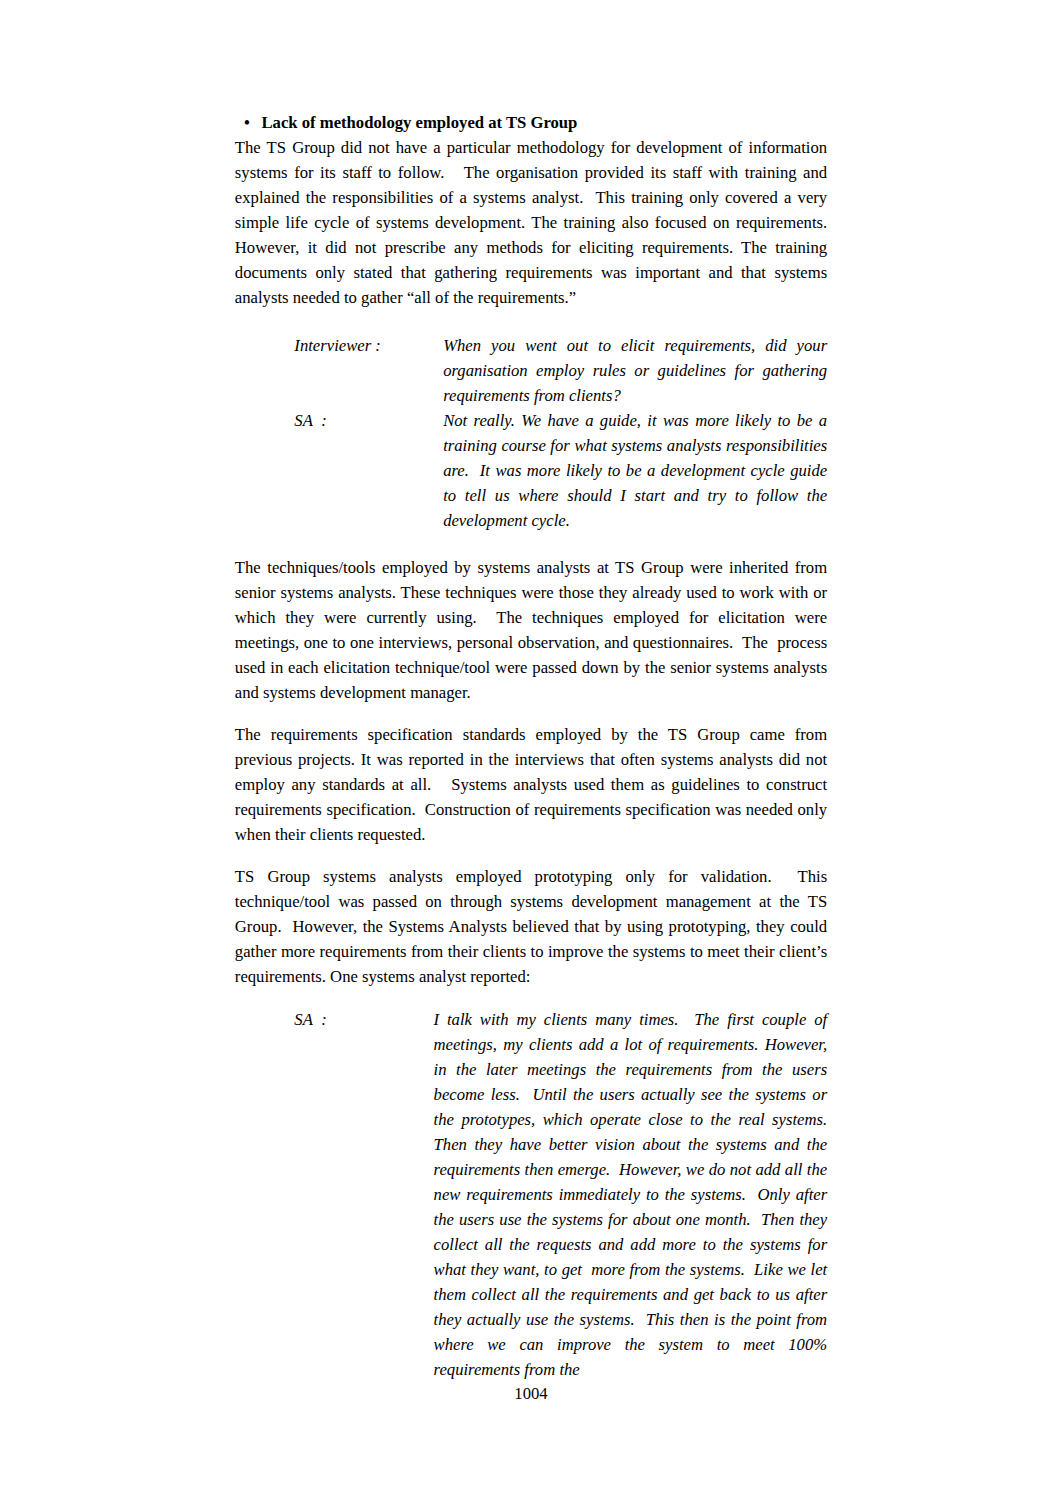Lack of methodology employed at TS Group
The TS Group did not have a particular methodology for development of information systems for its staff to follow. The organisation provided its staff with training and explained the responsibilities of a systems analyst. This training only covered a very simple life cycle of systems development. The training also focused on requirements. However, it did not prescribe any methods for eliciting requirements. The training documents only stated that gathering requirements was important and that systems analysts needed to gather “all of the requirements.”
| Interviewer : | When you went out to elicit requirements, did your organisation employ rules or guidelines for gathering requirements from clients? |
| SA : | Not really. We have a guide, it was more likely to be a training course for what systems analysts responsibilities are. It was more likely to be a development cycle guide to tell us where should I start and try to follow the development cycle. |
The techniques/tools employed by systems analysts at TS Group were inherited from senior systems analysts. These techniques were those they already used to work with or which they were currently using. The techniques employed for elicitation were meetings, one to one interviews, personal observation, and questionnaires. The process used in each elicitation technique/tool were passed down by the senior systems analysts and systems development manager.
The requirements specification standards employed by the TS Group came from previous projects. It was reported in the interviews that often systems analysts did not employ any standards at all. Systems analysts used them as guidelines to construct requirements specification. Construction of requirements specification was needed only when their clients requested.
TS Group systems analysts employed prototyping only for validation. This technique/tool was passed on through systems development management at the TS Group. However, the Systems Analysts believed that by using prototyping, they could gather more requirements from their clients to improve the systems to meet their client’s requirements. One systems analyst reported:
| SA : | I talk with my clients many times. The first couple of meetings, my clients add a lot of requirements. However, in the later meetings the requirements from the users become less. Until the users actually see the systems or the prototypes, which operate close to the real systems. Then they have better vision about the systems and the requirements then emerge. However, we do not add all the new requirements immediately to the systems. Only after the users use the systems for about one month. Then they collect all the requests and add more to the systems for what they want, to get more from the systems. Like we let them collect all the requirements and get back to us after they actually use the systems. This then is the point from where we can improve the system to meet 100% requirements from the |
1004